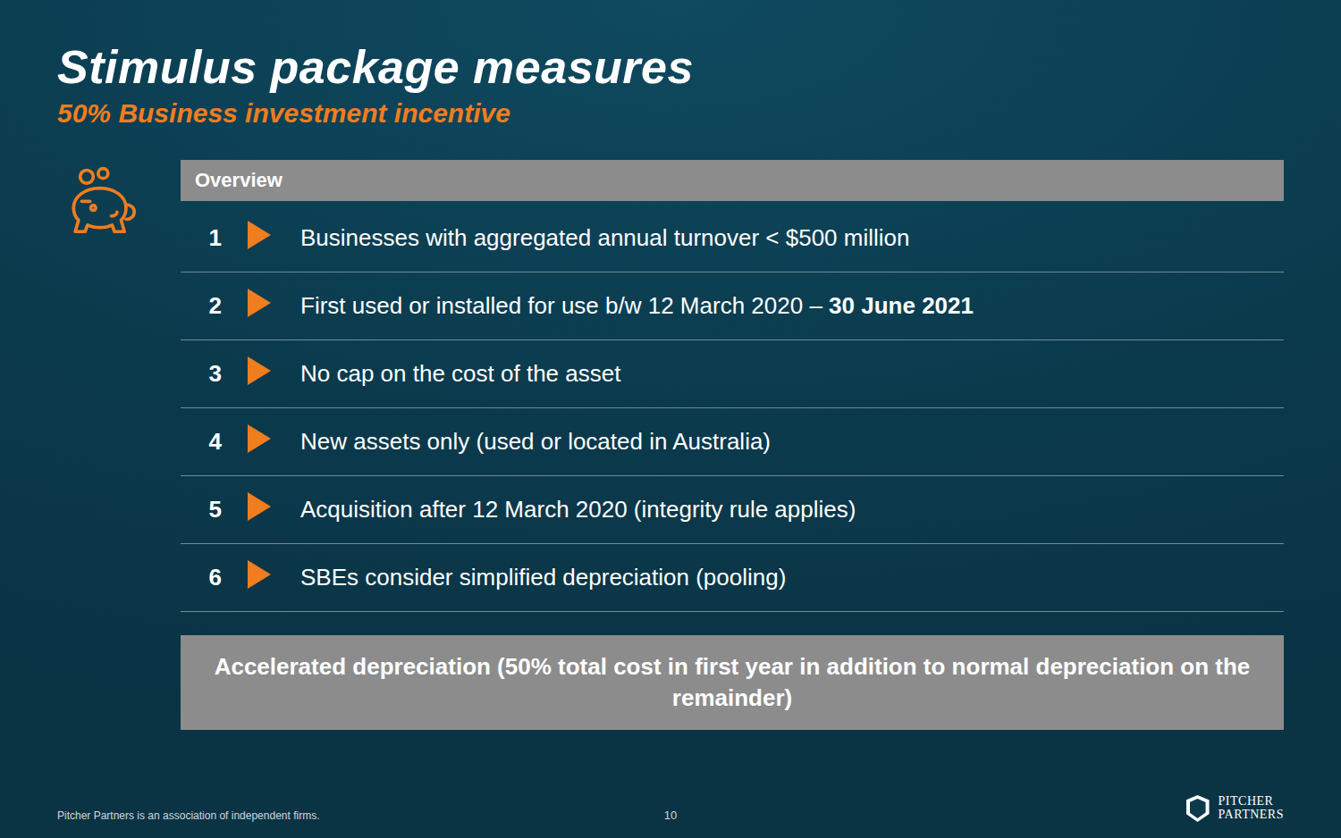Stimulus package measures
50% Business investment incentive
Overview
| 1 | | Businesses with aggregated annual turnover < $500 million |
| 2 | | First used or installed for use b/w 12 March 2020 – 30 June 2021 |
| 3 | | No cap on the cost of the asset |
| 4 | | New assets only (used or located in Australia) |
| 5 | | Acquisition after 12 March 2020 (integrity rule applies) |
| 6 | | SBEs consider simplified depreciation (pooling) |
Accelerated depreciation (50% total cost in first year in addition to normal depreciation on the remainder)
10
Pitcher Partners is an association of independent firms.
Pitcher
Partners